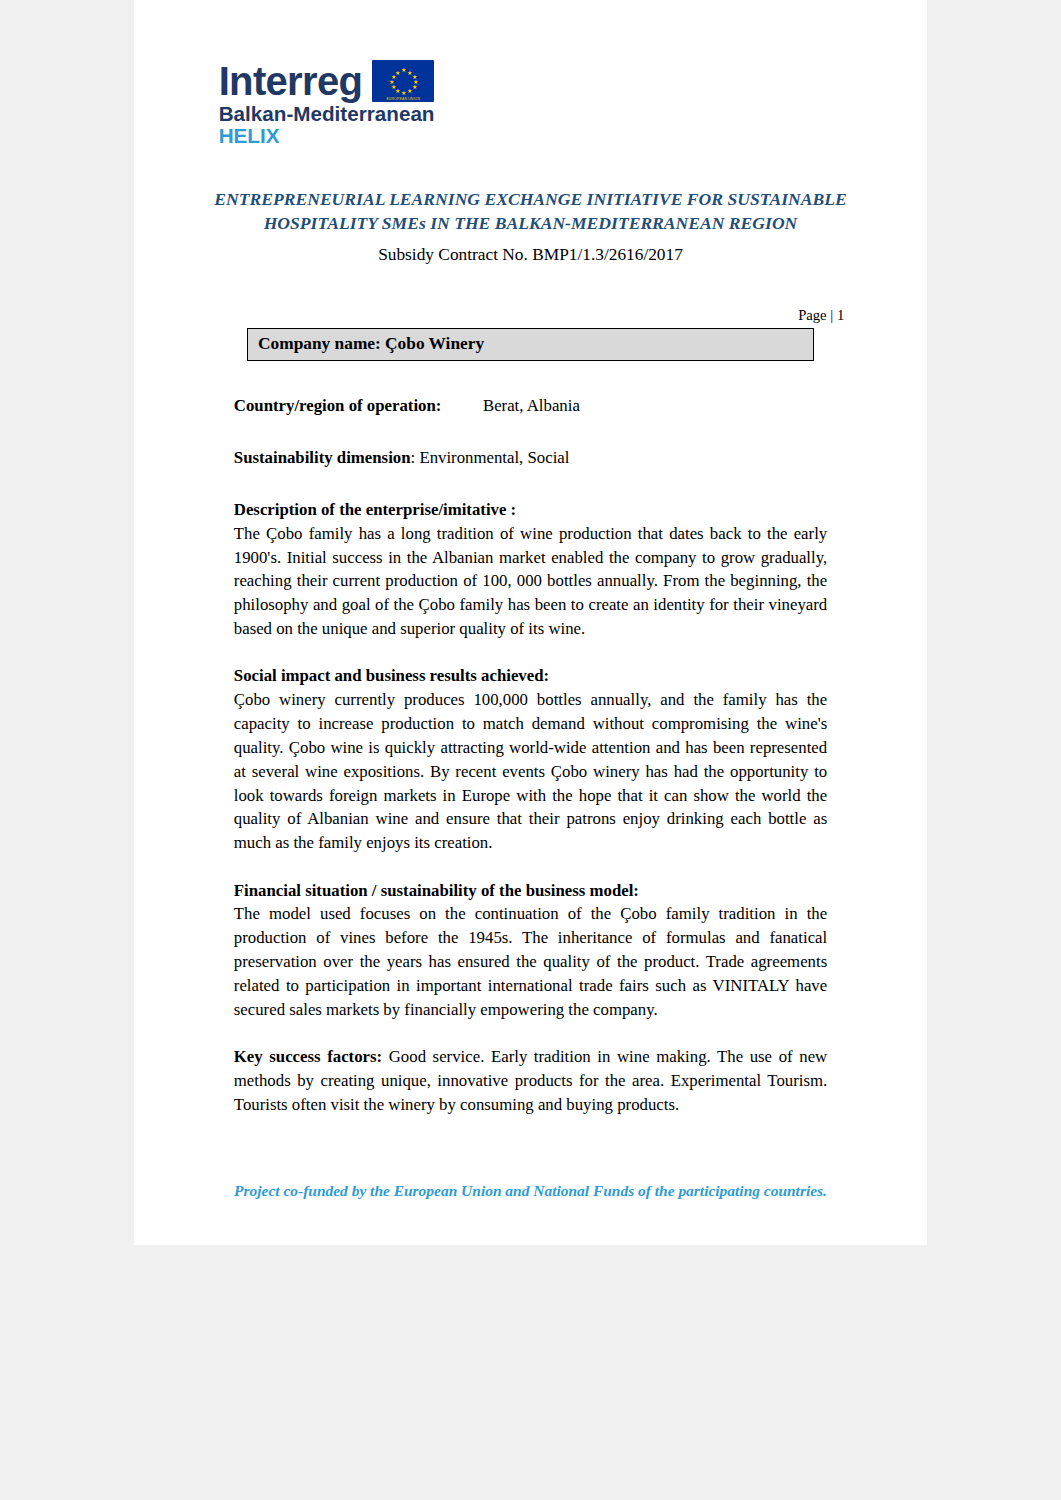Interreg ★ ★ ★ ★ ★ ★ ★ ★ ★ ★ ★ ★ EUROPEAN UNION
Balkan-Mediterranean
HELIX
ENTREPRENEURIAL LEARNING EXCHANGE INITIATIVE FOR SUSTAINABLE
HOSPITALITY SMEs IN THE BALKAN-MEDITERRANEAN REGION
Subsidy Contract No. BMP1/1.3/2616/2017
Page | 1
Company name: Çobo Winery
Country/region of operation: Berat, Albania
Sustainability dimension: Environmental, Social
Description of the enterprise/imitative : The Çobo family has a long tradition of wine production that dates back to the early 1900's. Initial success in the Albanian market enabled the company to grow gradually, reaching their current production of 100, 000 bottles annually. From the beginning, the philosophy and goal of the Çobo family has been to create an identity for their vineyard based on the unique and superior quality of its wine.
Social impact and business results achieved: Çobo winery currently produces 100,000 bottles annually, and the family has the capacity to increase production to match demand without compromising the wine's quality. Çobo wine is quickly attracting world-wide attention and has been represented at several wine expositions. By recent events Çobo winery has had the opportunity to look towards foreign markets in Europe with the hope that it can show the world the quality of Albanian wine and ensure that their patrons enjoy drinking each bottle as much as the family enjoys its creation.
Financial situation / sustainability of the business model: The model used focuses on the continuation of the Çobo family tradition in the production of vines before the 1945s. The inheritance of formulas and fanatical preservation over the years has ensured the quality of the product. Trade agreements related to participation in important international trade fairs such as VINITALY have secured sales markets by financially empowering the company.
Key success factors: Good service. Early tradition in wine making. The use of new methods by creating unique, innovative products for the area. Experimental Tourism. Tourists often visit the winery by consuming and buying products.
Project co-funded by the European Union and National Funds of the participating countries.